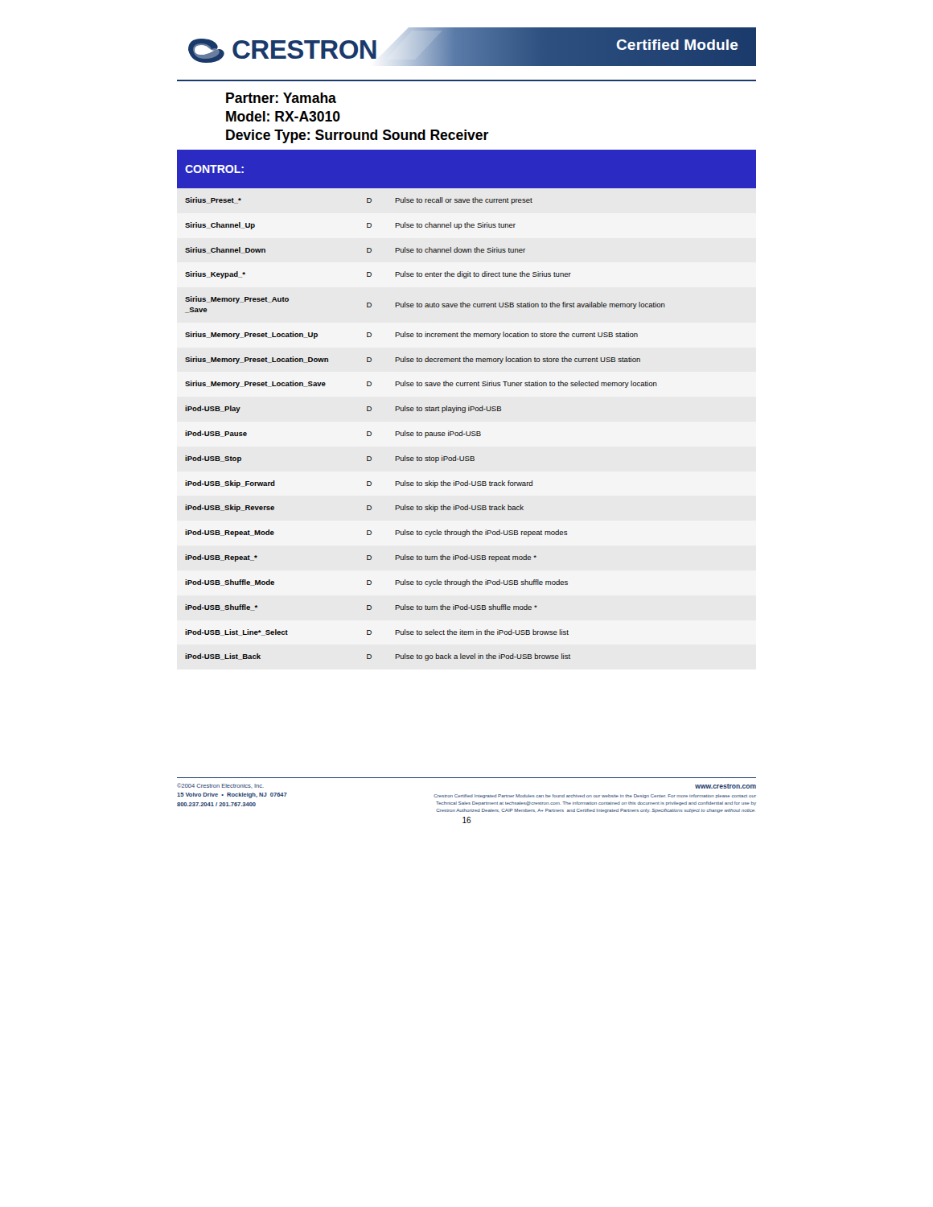CRESTRON
Certified Module
Partner: Yamaha
Model: RX-A3010
Device Type: Surround Sound Receiver
| CONTROL: | | |
| --- | --- | --- |
| Sirius_Preset_* | D | Pulse to recall or save the current preset |
| Sirius_Channel_Up | D | Pulse to channel up the Sirius tuner |
| Sirius_Channel_Down | D | Pulse to channel down the Sirius tuner |
| Sirius_Keypad_* | D | Pulse to enter the digit to direct tune the Sirius tuner |
| Sirius_Memory_Preset_Auto _Save | D | Pulse to auto save the current USB station to the first available memory location |
| Sirius_Memory_Preset_Location_Up | D | Pulse to increment the memory location to store the current USB station |
| Sirius_Memory_Preset_Location_Down | D | Pulse to decrement the memory location to store the current USB station |
| Sirius_Memory_Preset_Location_Save | D | Pulse to save the current Sirius Tuner station to the selected memory location |
| iPod-USB_Play | D | Pulse to start playing iPod-USB |
| iPod-USB_Pause | D | Pulse to pause iPod-USB |
| iPod-USB_Stop | D | Pulse to stop iPod-USB |
| iPod-USB_Skip_Forward | D | Pulse to skip the iPod-USB track forward |
| iPod-USB_Skip_Reverse | D | Pulse to skip the iPod-USB track back |
| iPod-USB_Repeat_Mode | D | Pulse to cycle through the iPod-USB repeat modes |
| iPod-USB_Repeat_* | D | Pulse to turn the iPod-USB repeat mode * |
| iPod-USB_Shuffle_Mode | D | Pulse to cycle through the iPod-USB shuffle modes |
| iPod-USB_Shuffle_* | D | Pulse to turn the iPod-USB shuffle mode * |
| iPod-USB_List_Line*_Select | D | Pulse to select the item in the iPod-USB browse list |
| iPod-USB_List_Back | D | Pulse to go back a level in the iPod-USB browse list |
©2004 Crestron Electronics, Inc.
15 Volvo Drive • Rockleigh, NJ 07647
800.237.2041 / 201.767.3400
www.crestron.com
Crestron Certified Integrated Partner Modules can be found archived on our website in the Design Center. For more information please contact our
Technical Sales Department at techsales@crestron.com. The information contained on this document is privileged and confidential and for use by
Crestron Authorized Dealers, CAIP Members, A+ Partners and Certified Integrated Partners only. Specifications subject to change without notice.
16